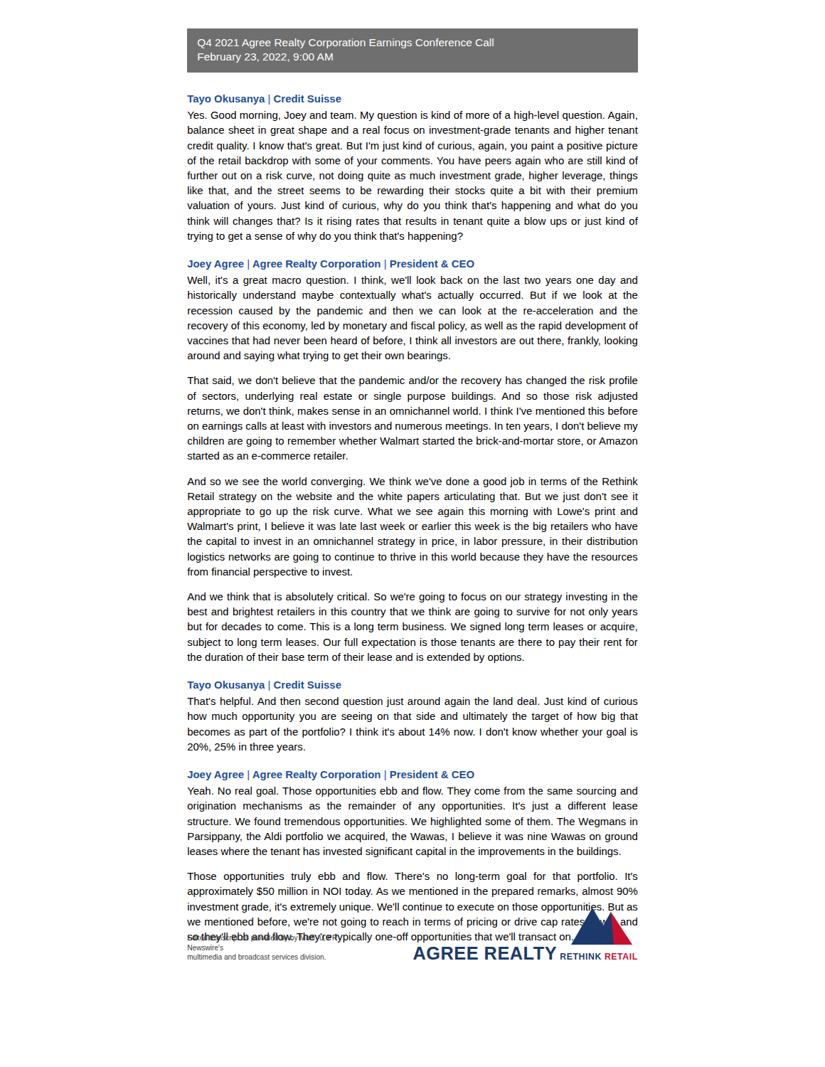Q4 2021 Agree Realty Corporation Earnings Conference Call February 23, 2022, 9:00 AM
Tayo Okusanya | Credit Suisse
Yes. Good morning, Joey and team. My question is kind of more of a high-level question. Again, balance sheet in great shape and a real focus on investment-grade tenants and higher tenant credit quality. I know that's great. But I'm just kind of curious, again, you paint a positive picture of the retail backdrop with some of your comments. You have peers again who are still kind of further out on a risk curve, not doing quite as much investment grade, higher leverage, things like that, and the street seems to be rewarding their stocks quite a bit with their premium valuation of yours. Just kind of curious, why do you think that's happening and what do you think will changes that? Is it rising rates that results in tenant quite a blow ups or just kind of trying to get a sense of why do you think that's happening?
Joey Agree | Agree Realty Corporation | President & CEO
Well, it's a great macro question. I think, we'll look back on the last two years one day and historically understand maybe contextually what's actually occurred. But if we look at the recession caused by the pandemic and then we can look at the re-acceleration and the recovery of this economy, led by monetary and fiscal policy, as well as the rapid development of vaccines that had never been heard of before, I think all investors are out there, frankly, looking around and saying what trying to get their own bearings.
That said, we don't believe that the pandemic and/or the recovery has changed the risk profile of sectors, underlying real estate or single purpose buildings. And so those risk adjusted returns, we don't think, makes sense in an omnichannel world. I think I've mentioned this before on earnings calls at least with investors and numerous meetings. In ten years, I don't believe my children are going to remember whether Walmart started the brick-and-mortar store, or Amazon started as an e-commerce retailer.
And so we see the world converging. We think we've done a good job in terms of the Rethink Retail strategy on the website and the white papers articulating that. But we just don't see it appropriate to go up the risk curve. What we see again this morning with Lowe's print and Walmart's print, I believe it was late last week or earlier this week is the big retailers who have the capital to invest in an omnichannel strategy in price, in labor pressure, in their distribution logistics networks are going to continue to thrive in this world because they have the resources from financial perspective to invest.
And we think that is absolutely critical. So we're going to focus on our strategy investing in the best and brightest retailers in this country that we think are going to survive for not only years but for decades to come. This is a long term business. We signed long term leases or acquire, subject to long term leases. Our full expectation is those tenants are there to pay their rent for the duration of their base term of their lease and is extended by options.
Tayo Okusanya | Credit Suisse
That's helpful. And then second question just around again the land deal. Just kind of curious how much opportunity you are seeing on that side and ultimately the target of how big that becomes as part of the portfolio? I think it's about 14% now. I don't know whether your goal is 20%, 25% in three years.
Joey Agree | Agree Realty Corporation | President & CEO
Yeah. No real goal. Those opportunities ebb and flow. They come from the same sourcing and origination mechanisms as the remainder of any opportunities. It's just a different lease structure. We found tremendous opportunities. We highlighted some of them. The Wegmans in Parsippany, the Aldi portfolio we acquired, the Wawas, I believe it was nine Wawas on ground leases where the tenant has invested significant capital in the improvements in the buildings.
Those opportunities truly ebb and flow. There's no long-term goal for that portfolio. It's approximately $50 million in NOI today. As we mentioned in the prepared remarks, almost 90% investment grade, it's extremely unique. We'll continue to execute on those opportunities. But as we mentioned before, we're not going to reach in terms of pricing or drive cap rates down, and so they'll ebb and flow. They're typically one-off opportunities that we'll transact on.
Edited transcript as provided by by MultiVu, PR Newswire's
multimedia and broadcast services division.
AGREE REALTY RE THINK RETAIL